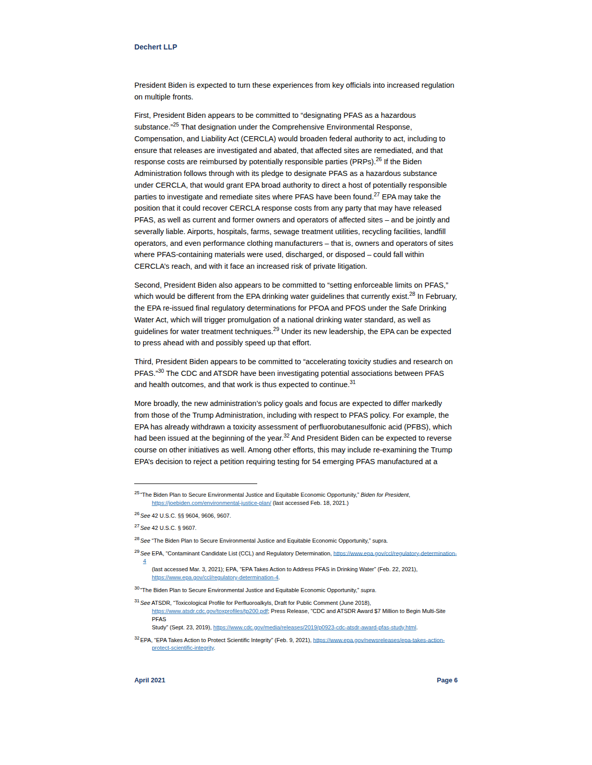Dechert LLP
President Biden is expected to turn these experiences from key officials into increased regulation on multiple fronts.
First, President Biden appears to be committed to “designating PFAS as a hazardous substance.”25 That designation under the Comprehensive Environmental Response, Compensation, and Liability Act (CERCLA) would broaden federal authority to act, including to ensure that releases are investigated and abated, that affected sites are remediated, and that response costs are reimbursed by potentially responsible parties (PRPs).26 If the Biden Administration follows through with its pledge to designate PFAS as a hazardous substance under CERCLA, that would grant EPA broad authority to direct a host of potentially responsible parties to investigate and remediate sites where PFAS have been found.27 EPA may take the position that it could recover CERCLA response costs from any party that may have released PFAS, as well as current and former owners and operators of affected sites – and be jointly and severally liable. Airports, hospitals, farms, sewage treatment utilities, recycling facilities, landfill operators, and even performance clothing manufacturers – that is, owners and operators of sites where PFAS-containing materials were used, discharged, or disposed – could fall within CERCLA’s reach, and with it face an increased risk of private litigation.
Second, President Biden also appears to be committed to “setting enforceable limits on PFAS,” which would be different from the EPA drinking water guidelines that currently exist.28 In February, the EPA re-issued final regulatory determinations for PFOA and PFOS under the Safe Drinking Water Act, which will trigger promulgation of a national drinking water standard, as well as guidelines for water treatment techniques.29 Under its new leadership, the EPA can be expected to press ahead with and possibly speed up that effort.
Third, President Biden appears to be committed to “accelerating toxicity studies and research on PFAS.”30 The CDC and ATSDR have been investigating potential associations between PFAS and health outcomes, and that work is thus expected to continue.31
More broadly, the new administration’s policy goals and focus are expected to differ markedly from those of the Trump Administration, including with respect to PFAS policy. For example, the EPA has already withdrawn a toxicity assessment of perfluorobutanesulfonic acid (PFBS), which had been issued at the beginning of the year.32 And President Biden can be expected to reverse course on other initiatives as well. Among other efforts, this may include re-examining the Trump EPA’s decision to reject a petition requiring testing for 54 emerging PFAS manufactured at a
25“The Biden Plan to Secure Environmental Justice and Equitable Economic Opportunity,” Biden for President, https://joebiden.com/environmental-justice-plan/ (last accessed Feb. 18, 2021.)
26 See 42 U.S.C. §§ 9604, 9606, 9607.
27 See 42 U.S.C. § 9607.
28 See “The Biden Plan to Secure Environmental Justice and Equitable Economic Opportunity,” supra.
29 See EPA, “Contaminant Candidate List (CCL) and Regulatory Determination, https://www.epa.gov/ccl/regulatory-determination-4 (last accessed Mar. 3, 2021); EPA, “EPA Takes Action to Address PFAS in Drinking Water” (Feb. 22, 2021), https://www.epa.gov/ccl/regulatory-determination-4.
30“The Biden Plan to Secure Environmental Justice and Equitable Economic Opportunity,” supra.
31 See ATSDR, “Toxicological Profile for Perfluoroalkyls, Draft for Public Comment (June 2018), https://www.atsdr.cdc.gov/toxprofiles/tp200.pdf; Press Release, “CDC and ATSDR Award $7 Million to Begin Multi-Site PFAS Study” (Sept. 23, 2019), https://www.cdc.gov/media/releases/2019/p0923-cdc-atsdr-award-pfas-study.html.
32 EPA, “EPA Takes Action to Protect Scientific Integrity” (Feb. 9, 2021), https://www.epa.gov/newsreleases/epa-takes-action- protect-scientific-integrity.
April 2021 Page 6